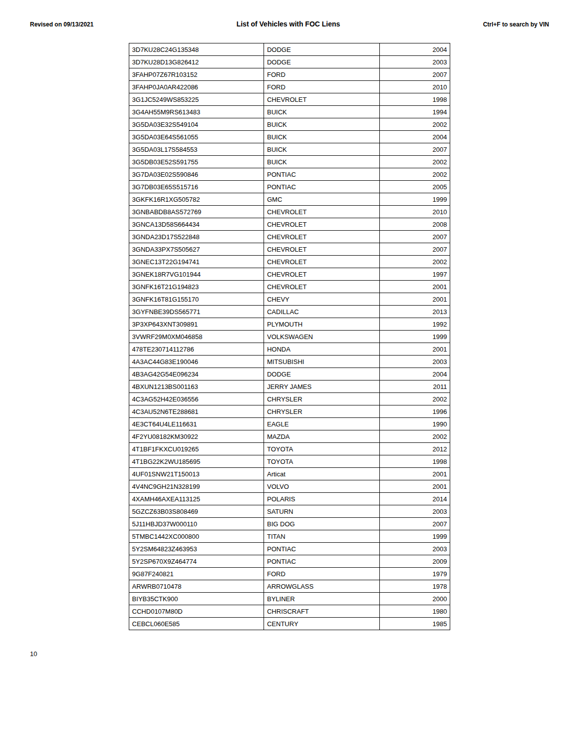Revised on 09/13/2021
List of Vehicles with FOC Liens
Ctrl+F to search by VIN
| 3D7KU28C24G135348 | DODGE | 2004 |
| 3D7KU28D13G826412 | DODGE | 2003 |
| 3FAHP07Z67R103152 | FORD | 2007 |
| 3FAHP0JA0AR422086 | FORD | 2010 |
| 3G1JC5249WS853225 | CHEVROLET | 1998 |
| 3G4AH55M9RS613483 | BUICK | 1994 |
| 3G5DA03E32S549104 | BUICK | 2002 |
| 3G5DA03E64S561055 | BUICK | 2004 |
| 3G5DA03L17S584553 | BUICK | 2007 |
| 3G5DB03E52S591755 | BUICK | 2002 |
| 3G7DA03E02S590846 | PONTIAC | 2002 |
| 3G7DB03E65S515716 | PONTIAC | 2005 |
| 3GKFK16R1XG505782 | GMC | 1999 |
| 3GNBABDB8AS572769 | CHEVROLET | 2010 |
| 3GNCA13D58S664434 | CHEVROLET | 2008 |
| 3GNDA23D17S522848 | CHEVROLET | 2007 |
| 3GNDA33PX7S505627 | CHEVROLET | 2007 |
| 3GNEC13T22G194741 | CHEVROLET | 2002 |
| 3GNEK18R7VG101944 | CHEVROLET | 1997 |
| 3GNFK16T21G194823 | CHEVROLET | 2001 |
| 3GNFK16T81G155170 | CHEVY | 2001 |
| 3GYFNBE39DS565771 | CADILLAC | 2013 |
| 3P3XP643XNT309891 | PLYMOUTH | 1992 |
| 3VWRF29M0XM046858 | VOLKSWAGEN | 1999 |
| 478TE230714112786 | HONDA | 2001 |
| 4A3AC44G83E190046 | MITSUBISHI | 2003 |
| 4B3AG42G54E096234 | DODGE | 2004 |
| 4BXUN1213BS001163 | JERRY JAMES | 2011 |
| 4C3AG52H42E036556 | CHRYSLER | 2002 |
| 4C3AU52N6TE288681 | CHRYSLER | 1996 |
| 4E3CT64U4LE116631 | EAGLE | 1990 |
| 4F2YU08182KM30922 | MAZDA | 2002 |
| 4T1BF1FKXCU019265 | TOYOTA | 2012 |
| 4T1BG22K2WU185695 | TOYOTA | 1998 |
| 4UF01SNW21T150013 | Articat | 2001 |
| 4V4NC9GH21N328199 | VOLVO | 2001 |
| 4XAMH46AXEA113125 | POLARIS | 2014 |
| 5GZCZ63B03S808469 | SATURN | 2003 |
| 5J11HBJD37W000110 | BIG DOG | 2007 |
| 5TMBC1442XC000800 | TITAN | 1999 |
| 5Y2SM64823Z463953 | PONTIAC | 2003 |
| 5Y2SP670X9Z464774 | PONTIAC | 2009 |
| 9G87F240821 | FORD | 1979 |
| ARWRB0710478 | ARROWGLASS | 1978 |
| BIYB35CTK900 | BYLINER | 2000 |
| CCHD0107M80D | CHRISCRAFT | 1980 |
| CEBCL060E585 | CENTURY | 1985 |
10